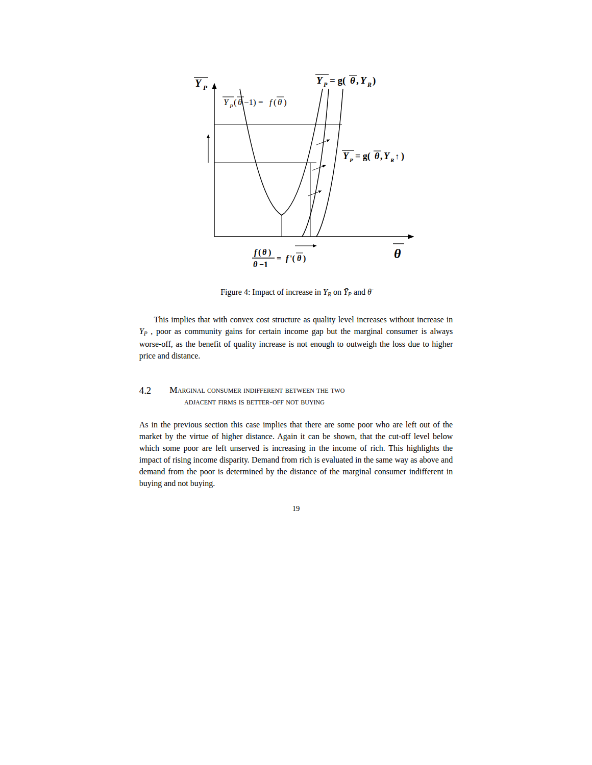Y P θ Y P = g( θ , Y R ) Y P ( θ −1) = f ( θ ) Y P = g( θ , Y R ↑ ) f ( θ ) θ −1 = f '( θ )
Figure 4: Impact of increase in YR on ȲP and θ̄
This implies that with convex cost structure as quality level increases without increase in YP , poor as community gains for certain income gap but the marginal consumer is always worse-off, as the benefit of quality increase is not enough to outweigh the loss due to higher price and distance.
4.2 Marginal consumer indifferent between the twoadjacent firms is better-off not buying
As in the previous section this case implies that there are some poor who are left out of the market by the virtue of higher distance. Again it can be shown, that the cut-off level below which some poor are left unserved is increasing in the income of rich. This highlights the impact of rising income disparity. Demand from rich is evaluated in the same way as above and demand from the poor is determined by the distance of the marginal consumer indifferent in buying and not buying.
19